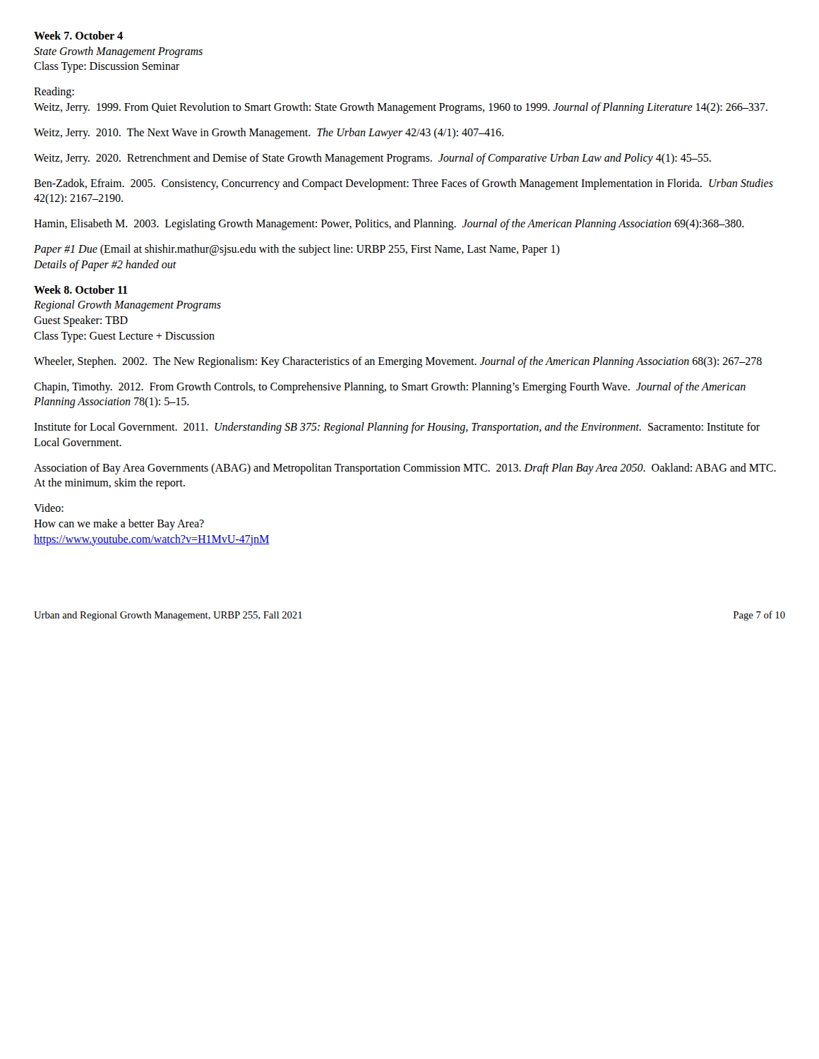Week 7. October 4
State Growth Management Programs
Class Type: Discussion Seminar
Reading:
Weitz, Jerry. 1999. From Quiet Revolution to Smart Growth: State Growth Management Programs, 1960 to 1999. Journal of Planning Literature 14(2): 266–337.
Weitz, Jerry. 2010. The Next Wave in Growth Management. The Urban Lawyer 42/43 (4/1): 407–416.
Weitz, Jerry. 2020. Retrenchment and Demise of State Growth Management Programs. Journal of Comparative Urban Law and Policy 4(1): 45–55.
Ben-Zadok, Efraim. 2005. Consistency, Concurrency and Compact Development: Three Faces of Growth Management Implementation in Florida. Urban Studies 42(12): 2167–2190.
Hamin, Elisabeth M. 2003. Legislating Growth Management: Power, Politics, and Planning. Journal of the American Planning Association 69(4):368–380.
Paper #1 Due (Email at shishir.mathur@sjsu.edu with the subject line: URBP 255, First Name, Last Name, Paper 1)
Details of Paper #2 handed out
Week 8. October 11
Regional Growth Management Programs
Guest Speaker: TBD
Class Type: Guest Lecture + Discussion
Wheeler, Stephen. 2002. The New Regionalism: Key Characteristics of an Emerging Movement. Journal of the American Planning Association 68(3): 267–278
Chapin, Timothy. 2012. From Growth Controls, to Comprehensive Planning, to Smart Growth: Planning’s Emerging Fourth Wave. Journal of the American Planning Association 78(1): 5–15.
Institute for Local Government. 2011. Understanding SB 375: Regional Planning for Housing, Transportation, and the Environment. Sacramento: Institute for Local Government.
Association of Bay Area Governments (ABAG) and Metropolitan Transportation Commission MTC. 2013. Draft Plan Bay Area 2050. Oakland: ABAG and MTC.
At the minimum, skim the report.
Video:
How can we make a better Bay Area?
https://www.youtube.com/watch?v=H1MvU-47jnM
Urban and Regional Growth Management, URBP 255, Fall 2021 Page 7 of 10